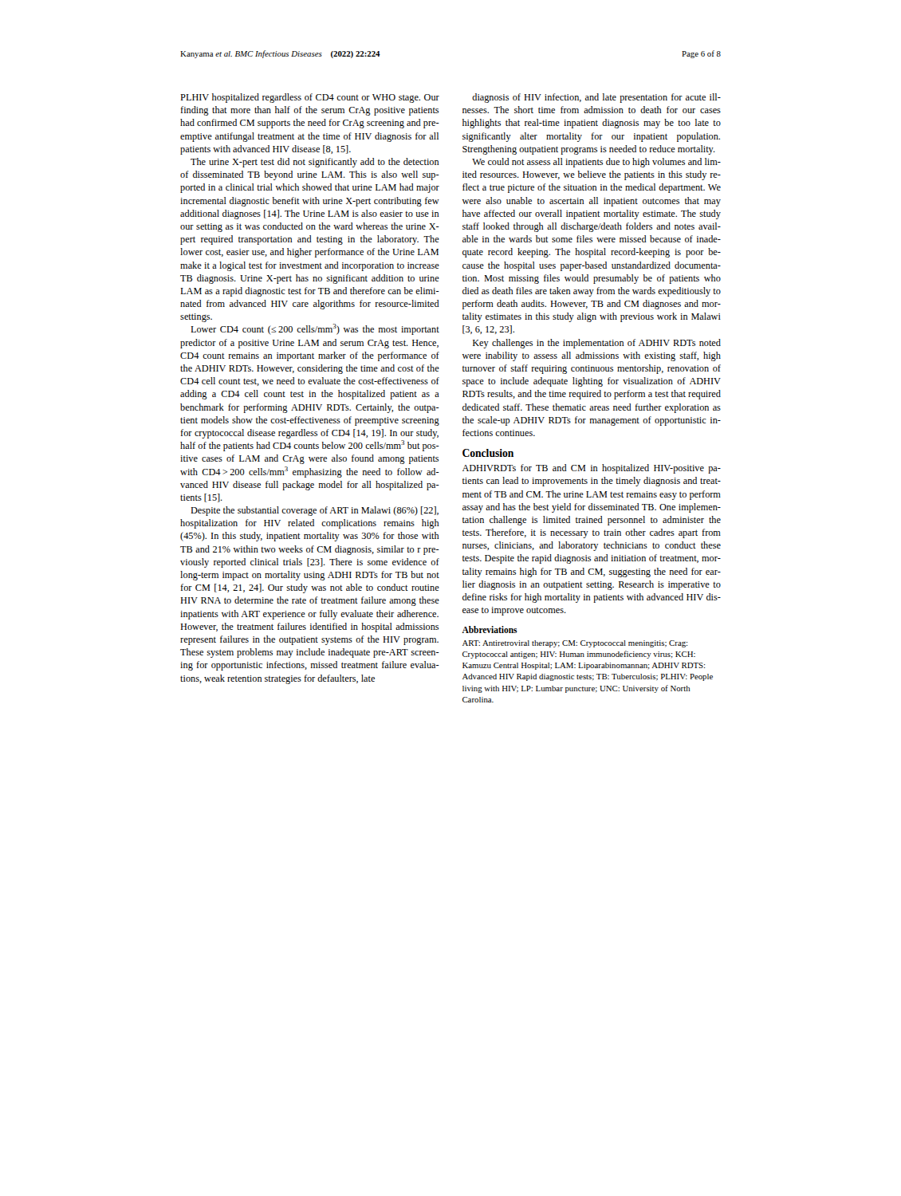Kanyama et al. BMC Infectious Diseases (2022) 22:224
Page 6 of 8
PLHIV hospitalized regardless of CD4 count or WHO stage. Our finding that more than half of the serum CrAg positive patients had confirmed CM supports the need for CrAg screening and preemptive antifungal treatment at the time of HIV diagnosis for all patients with advanced HIV disease [8, 15].
The urine X-pert test did not significantly add to the detection of disseminated TB beyond urine LAM. This is also well supported in a clinical trial which showed that urine LAM had major incremental diagnostic benefit with urine X-pert contributing few additional diagnoses [14]. The Urine LAM is also easier to use in our setting as it was conducted on the ward whereas the urine X-pert required transportation and testing in the laboratory. The lower cost, easier use, and higher performance of the Urine LAM make it a logical test for investment and incorporation to increase TB diagnosis. Urine X-pert has no significant addition to urine LAM as a rapid diagnostic test for TB and therefore can be eliminated from advanced HIV care algorithms for resource-limited settings.
Lower CD4 count (≤ 200 cells/mm3) was the most important predictor of a positive Urine LAM and serum CrAg test. Hence, CD4 count remains an important marker of the performance of the ADHIV RDTs. However, considering the time and cost of the CD4 cell count test, we need to evaluate the cost-effectiveness of adding a CD4 cell count test in the hospitalized patient as a benchmark for performing ADHIV RDTs. Certainly, the outpatient models show the cost-effectiveness of preemptive screening for cryptococcal disease regardless of CD4 [14, 19]. In our study, half of the patients had CD4 counts below 200 cells/mm3 but positive cases of LAM and CrAg were also found among patients with CD4 > 200 cells/mm3 emphasizing the need to follow advanced HIV disease full package model for all hospitalized patients [15].
Despite the substantial coverage of ART in Malawi (86%) [22], hospitalization for HIV related complications remains high (45%). In this study, inpatient mortality was 30% for those with TB and 21% within two weeks of CM diagnosis, similar to r previously reported clinical trials [23]. There is some evidence of long-term impact on mortality using ADHI RDTs for TB but not for CM [14, 21, 24]. Our study was not able to conduct routine HIV RNA to determine the rate of treatment failure among these inpatients with ART experience or fully evaluate their adherence. However, the treatment failures identified in hospital admissions represent failures in the outpatient systems of the HIV program. These system problems may include inadequate pre-ART screening for opportunistic infections, missed treatment failure evaluations, weak retention strategies for defaulters, late
diagnosis of HIV infection, and late presentation for acute illnesses. The short time from admission to death for our cases highlights that real-time inpatient diagnosis may be too late to significantly alter mortality for our inpatient population. Strengthening outpatient programs is needed to reduce mortality.
We could not assess all inpatients due to high volumes and limited resources. However, we believe the patients in this study reflect a true picture of the situation in the medical department. We were also unable to ascertain all inpatient outcomes that may have affected our overall inpatient mortality estimate. The study staff looked through all discharge/death folders and notes available in the wards but some files were missed because of inadequate record keeping. The hospital record-keeping is poor because the hospital uses paper-based unstandardized documentation. Most missing files would presumably be of patients who died as death files are taken away from the wards expeditiously to perform death audits. However, TB and CM diagnoses and mortality estimates in this study align with previous work in Malawi [3, 6, 12, 23].
Key challenges in the implementation of ADHIV RDTs noted were inability to assess all admissions with existing staff, high turnover of staff requiring continuous mentorship, renovation of space to include adequate lighting for visualization of ADHIV RDTs results, and the time required to perform a test that required dedicated staff. These thematic areas need further exploration as the scale-up ADHIV RDTs for management of opportunistic infections continues.
Conclusion
ADHIVRDTs for TB and CM in hospitalized HIV-positive patients can lead to improvements in the timely diagnosis and treatment of TB and CM. The urine LAM test remains easy to perform assay and has the best yield for disseminated TB. One implementation challenge is limited trained personnel to administer the tests. Therefore, it is necessary to train other cadres apart from nurses, clinicians, and laboratory technicians to conduct these tests. Despite the rapid diagnosis and initiation of treatment, mortality remains high for TB and CM, suggesting the need for earlier diagnosis in an outpatient setting. Research is imperative to define risks for high mortality in patients with advanced HIV disease to improve outcomes.
Abbreviations
ART: Antiretroviral therapy; CM: Cryptococcal meningitis; Crag: Cryptococcal antigen; HIV: Human immunodeficiency virus; KCH: Kamuzu Central Hospital; LAM: Lipoarabinomannan; ADHIV RDTS: Advanced HIV Rapid diagnostic tests; TB: Tuberculosis; PLHIV: People living with HIV; LP: Lumbar puncture; UNC: University of North Carolina.